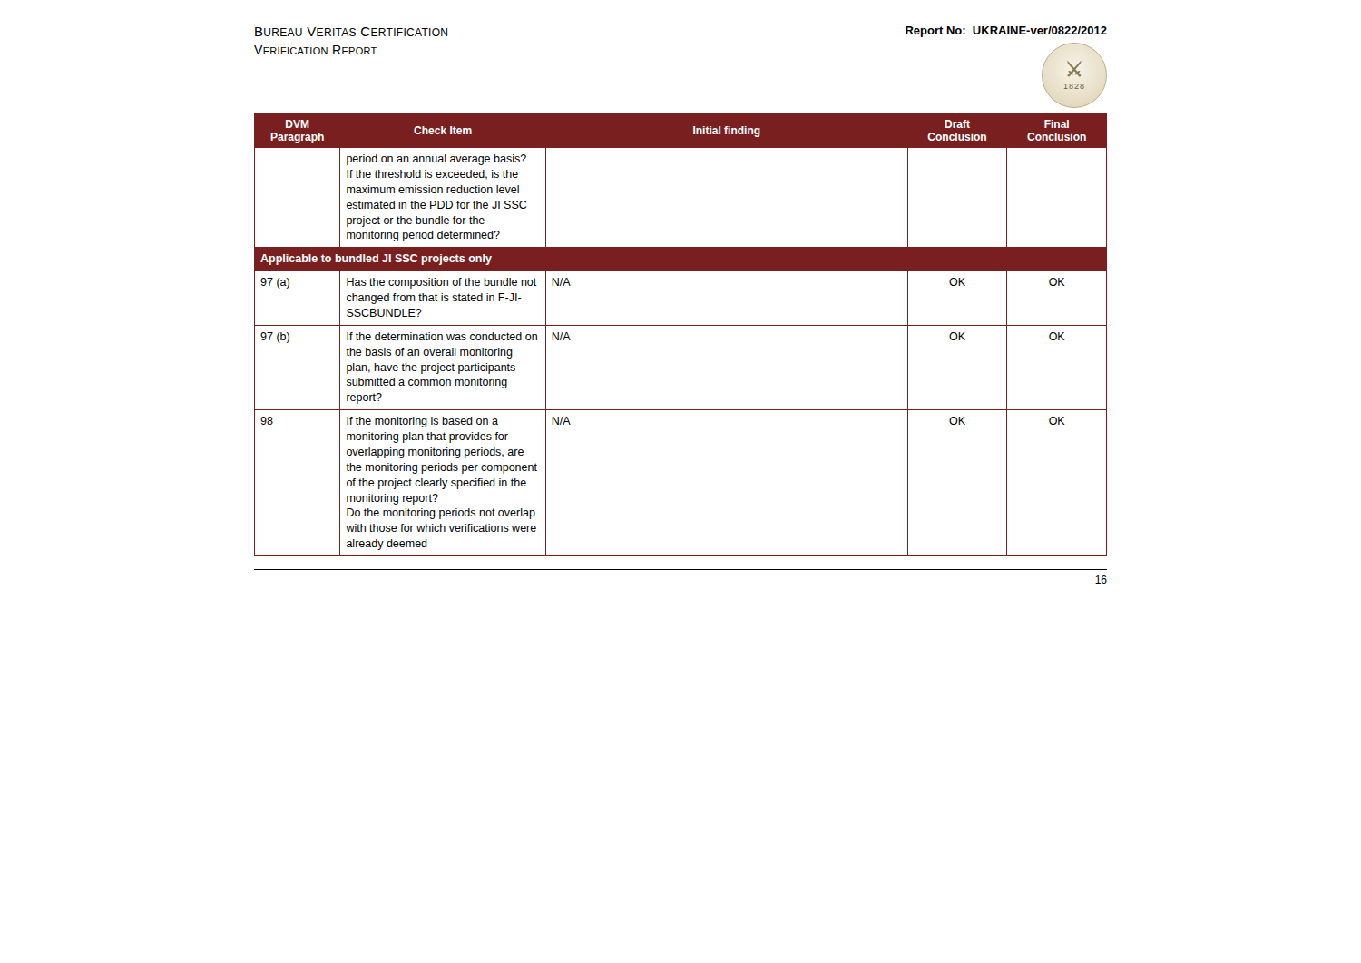BUREAU VERITAS CERTIFICATION
Report No: UKRAINE-ver/0822/2012
VERIFICATION REPORT
⚔
1828
| DVM Paragraph | Check Item | Initial finding | Draft Conclusion | Final Conclusion |
| --- | --- | --- | --- | --- |
| | period on an annual average basis? If the threshold is exceeded, is the maximum emission reduction level estimated in the PDD for the JI SSC project or the bundle for the monitoring period determined? | | | |
| Applicable to bundled JI SSC projects only |
| 97 (a) | Has the composition of the bundle not changed from that is stated in F-JI-SSCBUNDLE? | N/A | OK | OK |
| 97 (b) | If the determination was conducted on the basis of an overall monitoring plan, have the project participants submitted a common monitoring report? | N/A | OK | OK |
| 98 | If the monitoring is based on a monitoring plan that provides for overlapping monitoring periods, are the monitoring periods per component of the project clearly specified in the monitoring report? Do the monitoring periods not overlap with those for which verifications were already deemed | N/A | OK | OK |
16